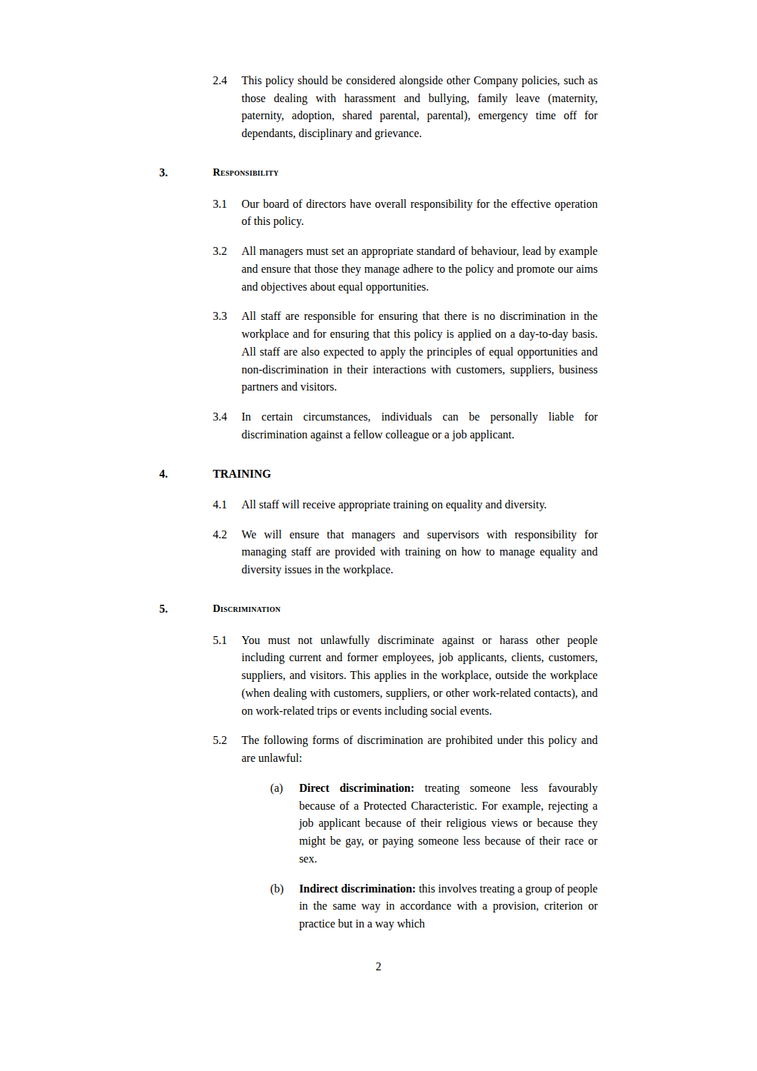2.4
This policy should be considered alongside other Company policies, such as those dealing with harassment and bullying, family leave (maternity, paternity, adoption, shared parental, parental), emergency time off for dependants, disciplinary and grievance.
3.
Responsibility
3.1
Our board of directors have overall responsibility for the effective operation of this policy.
3.2
All managers must set an appropriate standard of behaviour, lead by example and ensure that those they manage adhere to the policy and promote our aims and objectives about equal opportunities.
3.3
All staff are responsible for ensuring that there is no discrimination in the workplace and for ensuring that this policy is applied on a day-to-day basis. All staff are also expected to apply the principles of equal opportunities and non-discrimination in their interactions with customers, suppliers, business partners and visitors.
3.4
In certain circumstances, individuals can be personally liable for discrimination against a fellow colleague or a job applicant.
4.
Training
4.1
All staff will receive appropriate training on equality and diversity.
4.2
We will ensure that managers and supervisors with responsibility for managing staff are provided with training on how to manage equality and diversity issues in the workplace.
5.
Discrimination
5.1
You must not unlawfully discriminate against or harass other people including current and former employees, job applicants, clients, customers, suppliers, and visitors. This applies in the workplace, outside the workplace (when dealing with customers, suppliers, or other work-related contacts), and on work-related trips or events including social events.
5.2
The following forms of discrimination are prohibited under this policy and are unlawful:
(a)
Direct discrimination: treating someone less favourably because of a Protected Characteristic. For example, rejecting a job applicant because of their religious views or because they might be gay, or paying someone less because of their race or sex.
(b)
Indirect discrimination: this involves treating a group of people in the same way in accordance with a provision, criterion or practice but in a way which
2